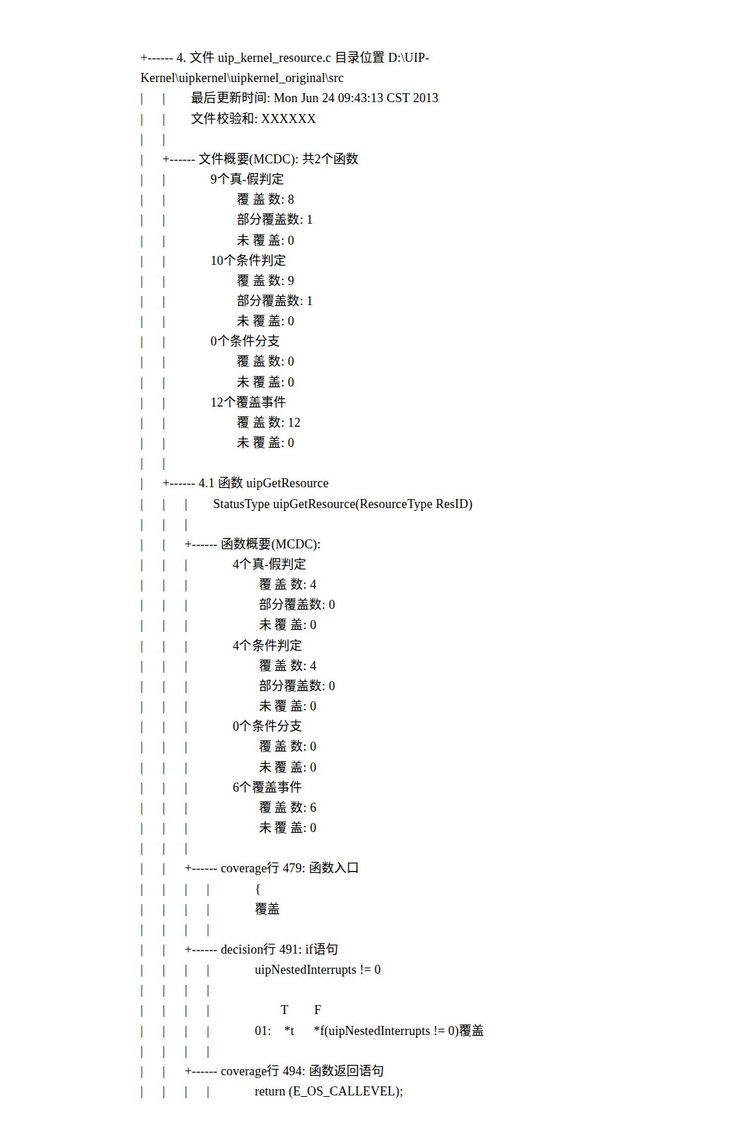+------ 4. 文件 uip_kernel_resource.c 目录位置 D:\UIP-Kernel\uipkernel\uipkernel_original\src
|      |        最后更新时间: Mon Jun 24 09:43:13 CST 2013
|      |        文件校验和: XXXXXX
|      |
|      +------ 文件概要(MCDC): 共2个函数
|      |              9个真-假判定
|      |                      覆 盖 数: 8
|      |                      部分覆盖数: 1
|      |                      未 覆 盖: 0
|      |              10个条件判定
|      |                      覆 盖 数: 9
|      |                      部分覆盖数: 1
|      |                      未 覆 盖: 0
|      |              0个条件分支
|      |                      覆 盖 数: 0
|      |                      未 覆 盖: 0
|      |              12个覆盖事件
|      |                      覆 盖 数: 12
|      |                      未 覆 盖: 0
|      |
|      +------ 4.1 函数 uipGetResource
|      |      |        StatusType uipGetResource(ResourceType ResID)
|      |      |
|      |      +------ 函数概要(MCDC):
|      |      |              4个真-假判定
|      |      |                      覆 盖 数: 4
|      |      |                      部分覆盖数: 0
|      |      |                      未 覆 盖: 0
|      |      |              4个条件判定
|      |      |                      覆 盖 数: 4
|      |      |                      部分覆盖数: 0
|      |      |                      未 覆 盖: 0
|      |      |              0个条件分支
|      |      |                      覆 盖 数: 0
|      |      |                      未 覆 盖: 0
|      |      |              6个覆盖事件
|      |      |                      覆 盖 数: 6
|      |      |                      未 覆 盖: 0
|      |      |
|      |      +------ coverage行 479: 函数入口
|      |      |      |              {
|      |      |      |              覆盖
|      |      |      |
|      |      +------ decision行 491: if语句
|      |      |      |              uipNestedInterrupts != 0
|      |      |      |
|      |      |      |                      T        F
|      |      |      |              01:    *t      *f(uipNestedInterrupts != 0)覆盖
|      |      |      |
|      |      +------ coverage行 494: 函数返回语句
|      |      |      |              return (E_OS_CALLEVEL);